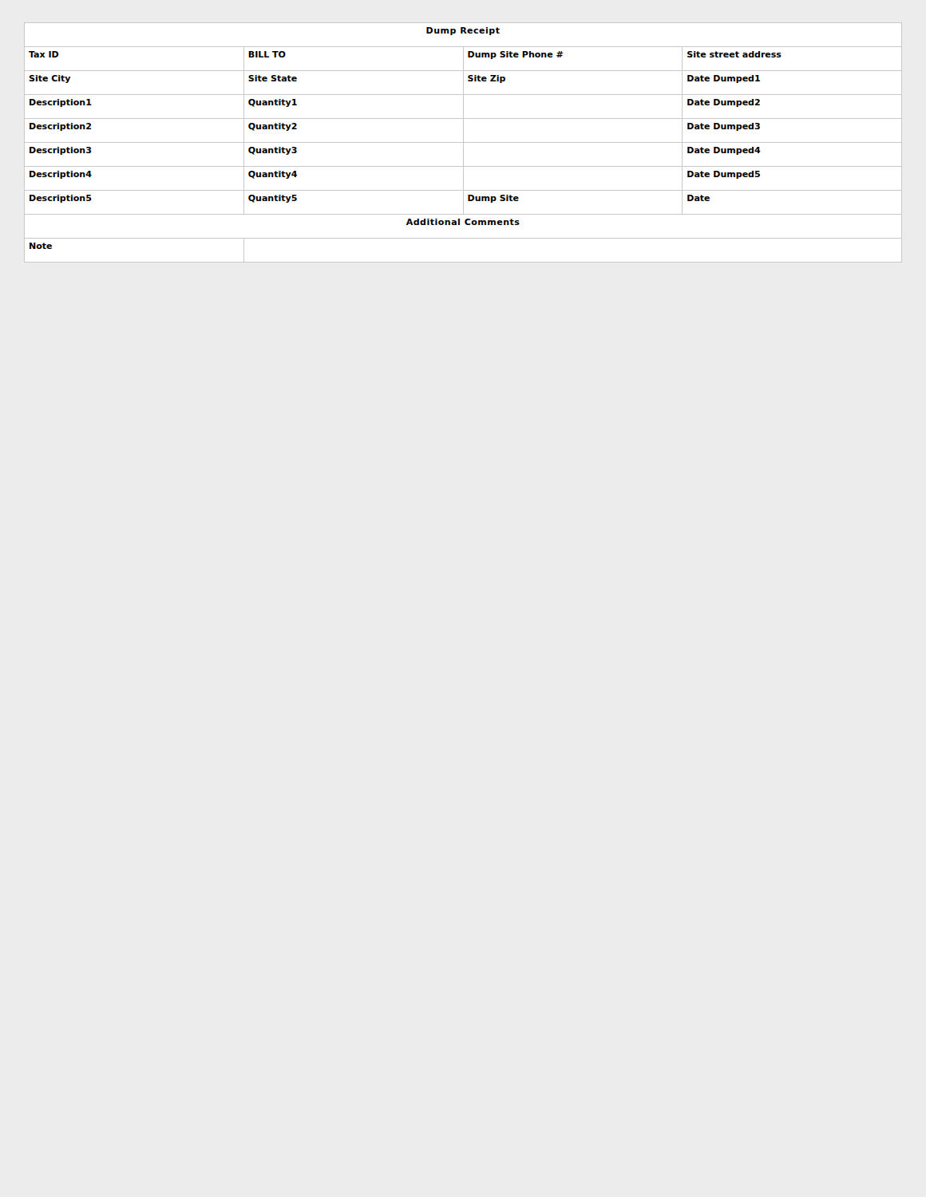| Dump Receipt |
| Tax ID | BILL TO | Dump Site Phone # | Site street address |
| Site City | Site State | Site Zip | Date Dumped1 |
| Description1 | Quantity1 | | Date Dumped2 |
| Description2 | Quantity2 | | Date Dumped3 |
| Description3 | Quantity3 | | Date Dumped4 |
| Description4 | Quantity4 | | Date Dumped5 |
| Description5 | Quantity5 | Dump Site | Date |
| Additional Comments |
| Note | |